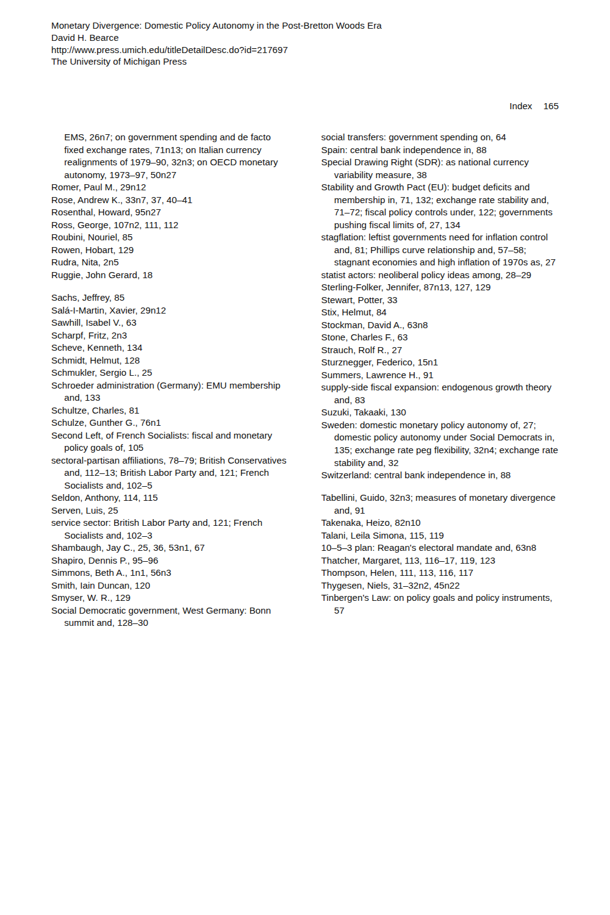Monetary Divergence: Domestic Policy Autonomy in the Post-Bretton Woods Era David H. Bearce http://www.press.umich.edu/titleDetailDesc.do?id=217697 The University of Michigan Press
Index165
EMS, 26n7; on government spending and de facto fixed exchange rates, 71n13; on Italian currency realignments of 1979–90, 32n3; on OECD monetary autonomy, 1973–97, 50n27
Romer, Paul M., 29n12
Rose, Andrew K., 33n7, 37, 40–41
Rosenthal, Howard, 95n27
Ross, George, 107n2, 111, 112
Roubini, Nouriel, 85
Rowen, Hobart, 129
Rudra, Nita, 2n5
Ruggie, John Gerard, 18
Sachs, Jeffrey, 85
Salá-I-Martin, Xavier, 29n12
Sawhill, Isabel V., 63
Scharpf, Fritz, 2n3
Scheve, Kenneth, 134
Schmidt, Helmut, 128
Schmukler, Sergio L., 25
Schroeder administration (Germany): EMU membership and, 133
Schultze, Charles, 81
Schulze, Gunther G., 76n1
Second Left, of French Socialists: fiscal and monetary policy goals of, 105
sectoral-partisan affiliations, 78–79; British Conservatives and, 112–13; British Labor Party and, 121; French Socialists and, 102–5
Seldon, Anthony, 114, 115
Serven, Luis, 25
service sector: British Labor Party and, 121; French Socialists and, 102–3
Shambaugh, Jay C., 25, 36, 53n1, 67
Shapiro, Dennis P., 95–96
Simmons, Beth A., 1n1, 56n3
Smith, Iain Duncan, 120
Smyser, W. R., 129
Social Democratic government, West Germany: Bonn summit and, 128–30
social transfers: government spending on, 64
Spain: central bank independence in, 88
Special Drawing Right (SDR): as national currency variability measure, 38
Stability and Growth Pact (EU): budget deficits and membership in, 71, 132; exchange rate stability and, 71–72; fiscal policy controls under, 122; governments pushing fiscal limits of, 27, 134
stagflation: leftist governments need for inflation control and, 81; Phillips curve relationship and, 57–58; stagnant economies and high inflation of 1970s as, 27
statist actors: neoliberal policy ideas among, 28–29
Sterling-Folker, Jennifer, 87n13, 127, 129
Stewart, Potter, 33
Stix, Helmut, 84
Stockman, David A., 63n8
Stone, Charles F., 63
Strauch, Rolf R., 27
Sturznegger, Federico, 15n1
Summers, Lawrence H., 91
supply-side fiscal expansion: endogenous growth theory and, 83
Suzuki, Takaaki, 130
Sweden: domestic monetary policy autonomy of, 27; domestic policy autonomy under Social Democrats in, 135; exchange rate peg flexibility, 32n4; exchange rate stability and, 32
Switzerland: central bank independence in, 88
Tabellini, Guido, 32n3; measures of monetary divergence and, 91
Takenaka, Heizo, 82n10
Talani, Leila Simona, 115, 119
10–5–3 plan: Reagan's electoral mandate and, 63n8
Thatcher, Margaret, 113, 116–17, 119, 123
Thompson, Helen, 111, 113, 116, 117
Thygesen, Niels, 31–32n2, 45n22
Tinbergen's Law: on policy goals and policy instruments, 57